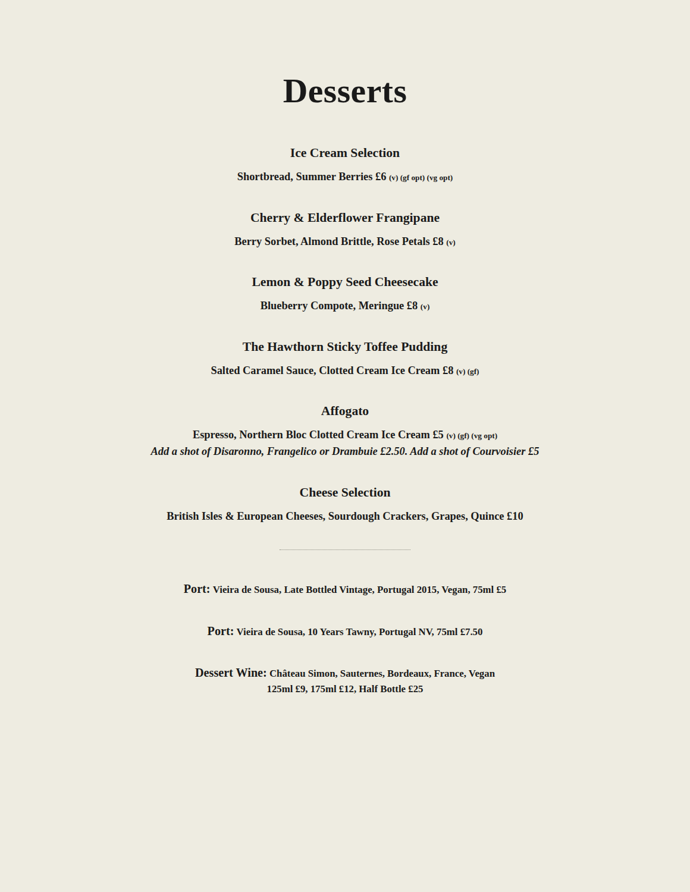Desserts
Ice Cream Selection
Shortbread, Summer Berries £6 (v) (gf opt) (vg opt)
Cherry & Elderflower Frangipane
Berry Sorbet, Almond Brittle, Rose Petals £8 (v)
Lemon & Poppy Seed Cheesecake
Blueberry Compote, Meringue £8 (v)
The Hawthorn Sticky Toffee Pudding
Salted Caramel Sauce, Clotted Cream Ice Cream £8 (v) (gf)
Affogato
Espresso, Northern Bloc Clotted Cream Ice Cream £5 (v) (gf) (vg opt)
Add a shot of Disaronno, Frangelico or Drambuie £2.50. Add a shot of Courvoisier £5
Cheese Selection
British Isles & European Cheeses, Sourdough Crackers, Grapes, Quince £10
Port: Vieira de Sousa, Late Bottled Vintage, Portugal 2015, Vegan, 75ml £5
Port: Vieira de Sousa, 10 Years Tawny, Portugal NV, 75ml £7.50
Dessert Wine: Château Simon, Sauternes, Bordeaux, France, Vegan
125ml £9, 175ml £12, Half Bottle £25